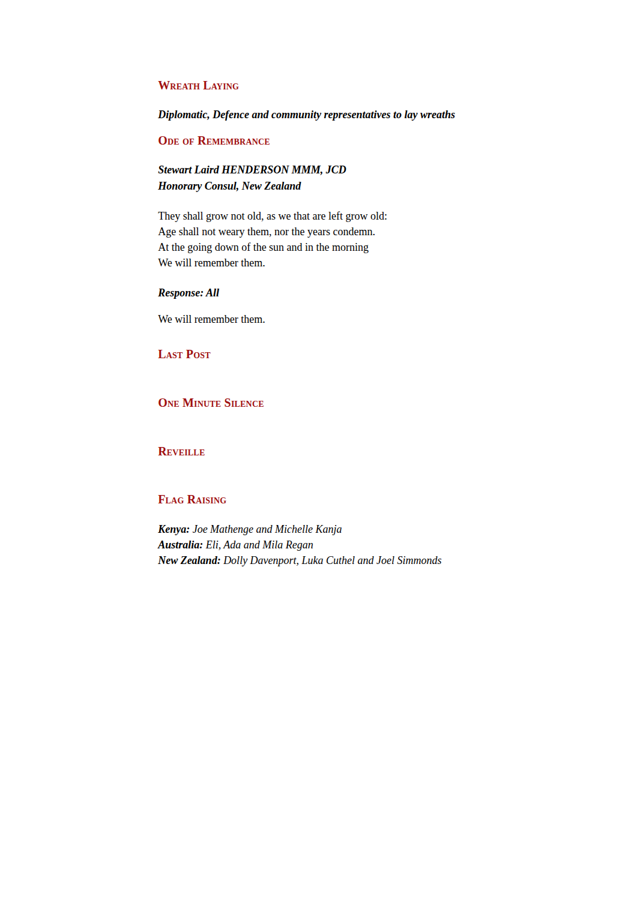Wreath Laying
Diplomatic, Defence and community representatives to lay wreaths
Ode of Remembrance
Stewart Laird HENDERSON MMM, JCD
Honorary Consul, New Zealand
They shall grow not old, as we that are left grow old:
Age shall not weary them, nor the years condemn.
At the going down of the sun and in the morning
We will remember them.
Response: All
We will remember them.
Last Post
One Minute Silence
Reveille
Flag Raising
Kenya: Joe Mathenge and Michelle Kanja
Australia: Eli, Ada and Mila Regan
New Zealand: Dolly Davenport, Luka Cuthel and Joel Simmonds